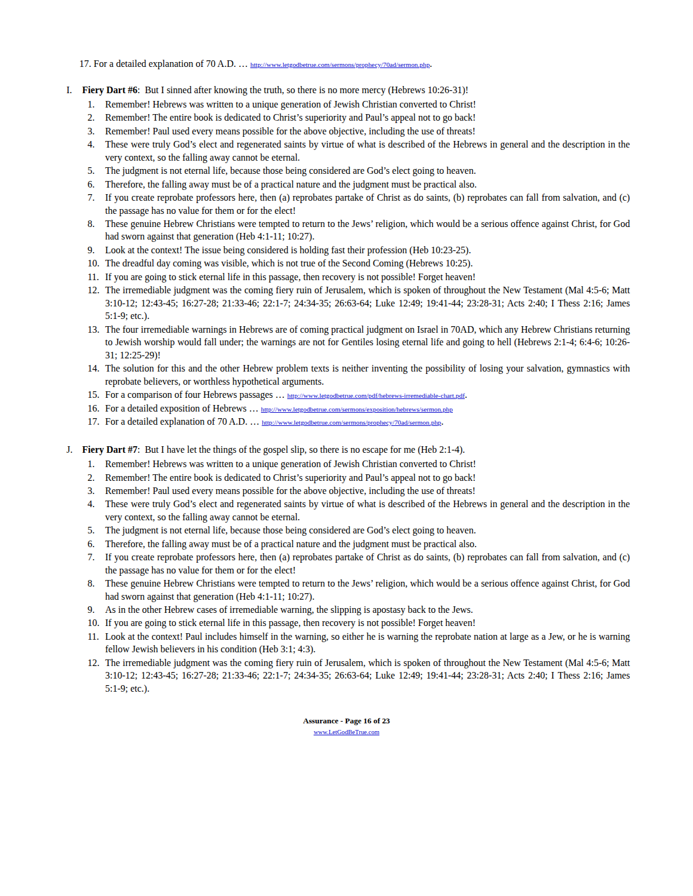17. For a detailed explanation of 70 A.D. … http://www.letgodbetrue.com/sermons/prophecy/70ad/sermon.php.
I. Fiery Dart #6: But I sinned after knowing the truth, so there is no more mercy (Hebrews 10:26-31)!
Remember! Hebrews was written to a unique generation of Jewish Christian converted to Christ!
Remember! The entire book is dedicated to Christ’s superiority and Paul’s appeal not to go back!
Remember! Paul used every means possible for the above objective, including the use of threats!
These were truly God’s elect and regenerated saints by virtue of what is described of the Hebrews in general and the description in the very context, so the falling away cannot be eternal.
The judgment is not eternal life, because those being considered are God’s elect going to heaven.
Therefore, the falling away must be of a practical nature and the judgment must be practical also.
If you create reprobate professors here, then (a) reprobates partake of Christ as do saints, (b) reprobates can fall from salvation, and (c) the passage has no value for them or for the elect!
These genuine Hebrew Christians were tempted to return to the Jews’ religion, which would be a serious offence against Christ, for God had sworn against that generation (Heb 4:1-11; 10:27).
Look at the context! The issue being considered is holding fast their profession (Heb 10:23-25).
The dreadful day coming was visible, which is not true of the Second Coming (Hebrews 10:25).
If you are going to stick eternal life in this passage, then recovery is not possible! Forget heaven!
The irremediable judgment was the coming fiery ruin of Jerusalem, which is spoken of throughout the New Testament (Mal 4:5-6; Matt 3:10-12; 12:43-45; 16:27-28; 21:33-46; 22:1-7; 24:34-35; 26:63-64; Luke 12:49; 19:41-44; 23:28-31; Acts 2:40; I Thess 2:16; James 5:1-9; etc.).
The four irremediable warnings in Hebrews are of coming practical judgment on Israel in 70AD, which any Hebrew Christians returning to Jewish worship would fall under; the warnings are not for Gentiles losing eternal life and going to hell (Hebrews 2:1-4; 6:4-6; 10:26-31; 12:25-29)!
The solution for this and the other Hebrew problem texts is neither inventing the possibility of losing your salvation, gymnastics with reprobate believers, or worthless hypothetical arguments.
For a comparison of four Hebrews passages … http://www.letgodbetrue.com/pdf/hebrews-irremediable-chart.pdf.
For a detailed exposition of Hebrews … http://www.letgodbetrue.com/sermons/exposition/hebrews/sermon.php
For a detailed explanation of 70 A.D. … http://www.letgodbetrue.com/sermons/prophecy/70ad/sermon.php.
J. Fiery Dart #7: But I have let the things of the gospel slip, so there is no escape for me (Heb 2:1-4).
Remember! Hebrews was written to a unique generation of Jewish Christian converted to Christ!
Remember! The entire book is dedicated to Christ’s superiority and Paul’s appeal not to go back!
Remember! Paul used every means possible for the above objective, including the use of threats!
These were truly God’s elect and regenerated saints by virtue of what is described of the Hebrews in general and the description in the very context, so the falling away cannot be eternal.
The judgment is not eternal life, because those being considered are God’s elect going to heaven.
Therefore, the falling away must be of a practical nature and the judgment must be practical also.
If you create reprobate professors here, then (a) reprobates partake of Christ as do saints, (b) reprobates can fall from salvation, and (c) the passage has no value for them or for the elect!
These genuine Hebrew Christians were tempted to return to the Jews’ religion, which would be a serious offence against Christ, for God had sworn against that generation (Heb 4:1-11; 10:27).
As in the other Hebrew cases of irremediable warning, the slipping is apostasy back to the Jews.
If you are going to stick eternal life in this passage, then recovery is not possible! Forget heaven!
Look at the context! Paul includes himself in the warning, so either he is warning the reprobate nation at large as a Jew, or he is warning fellow Jewish believers in his condition (Heb 3:1; 4:3).
The irremediable judgment was the coming fiery ruin of Jerusalem, which is spoken of throughout the New Testament (Mal 4:5-6; Matt 3:10-12; 12:43-45; 16:27-28; 21:33-46; 22:1-7; 24:34-35; 26:63-64; Luke 12:49; 19:41-44; 23:28-31; Acts 2:40; I Thess 2:16; James 5:1-9; etc.).
Assurance - Page 16 of 23
www.LetGodBeTrue.com